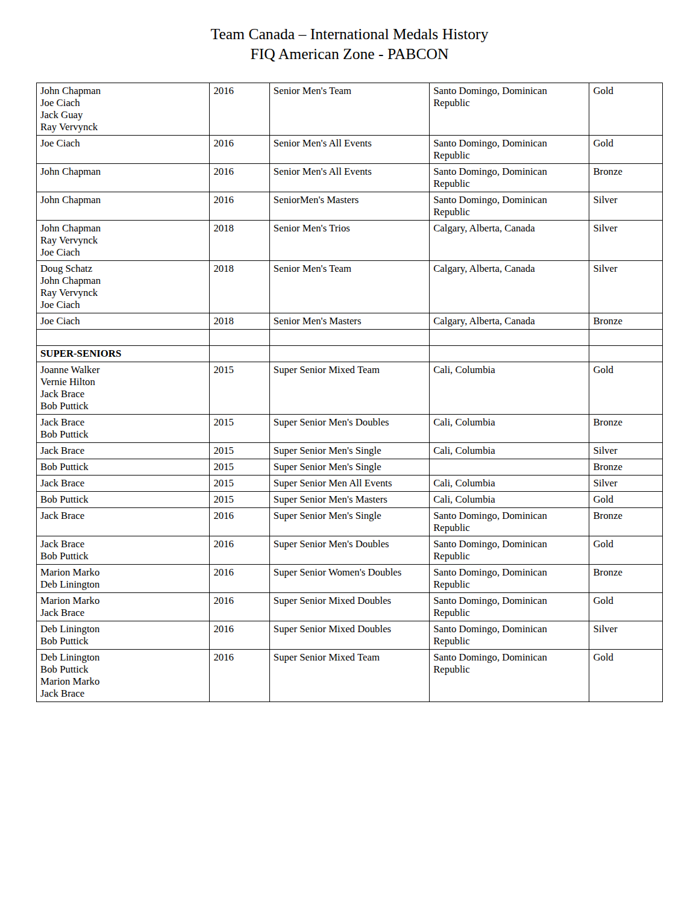Team Canada – International Medals History FIQ American Zone - PABCON
| John Chapman Joe Ciach Jack Guay Ray Vervynck | 2016 | Senior Men's Team | Santo Domingo, Dominican Republic | Gold |
| Joe Ciach | 2016 | Senior Men's All Events | Santo Domingo, Dominican Republic | Gold |
| John Chapman | 2016 | Senior Men's All Events | Santo Domingo, Dominican Republic | Bronze |
| John Chapman | 2016 | SeniorMen's Masters | Santo Domingo, Dominican Republic | Silver |
| John Chapman Ray Vervynck Joe Ciach | 2018 | Senior Men's Trios | Calgary, Alberta, Canada | Silver |
| Doug Schatz John Chapman Ray Vervynck Joe Ciach | 2018 | Senior Men's Team | Calgary, Alberta, Canada | Silver |
| Joe Ciach | 2018 | Senior Men's Masters | Calgary, Alberta, Canada | Bronze |
| SUPER-SENIORS | | | | |
| Joanne Walker Vernie Hilton Jack Brace Bob Puttick | 2015 | Super Senior Mixed Team | Cali, Columbia | Gold |
| Jack Brace Bob Puttick | 2015 | Super Senior Men's Doubles | Cali, Columbia | Bronze |
| Jack Brace | 2015 | Super Senior Men's Single | Cali, Columbia | Silver |
| Bob Puttick | 2015 | Super Senior Men's Single | | Bronze |
| Jack Brace | 2015 | Super Senior Men All Events | Cali, Columbia | Silver |
| Bob Puttick | 2015 | Super Senior Men's Masters | Cali, Columbia | Gold |
| Jack Brace | 2016 | Super Senior Men's Single | Santo Domingo, Dominican Republic | Bronze |
| Jack Brace Bob Puttick | 2016 | Super Senior Men's Doubles | Santo Domingo, Dominican Republic | Gold |
| Marion Marko Deb Linington | 2016 | Super Senior Women's Doubles | Santo Domingo, Dominican Republic | Bronze |
| Marion Marko Jack Brace | 2016 | Super Senior Mixed Doubles | Santo Domingo, Dominican Republic | Gold |
| Deb Linington Bob Puttick | 2016 | Super Senior Mixed Doubles | Santo Domingo, Dominican Republic | Silver |
| Deb Linington Bob Puttick Marion Marko Jack Brace | 2016 | Super Senior Mixed Team | Santo Domingo, Dominican Republic | Gold |